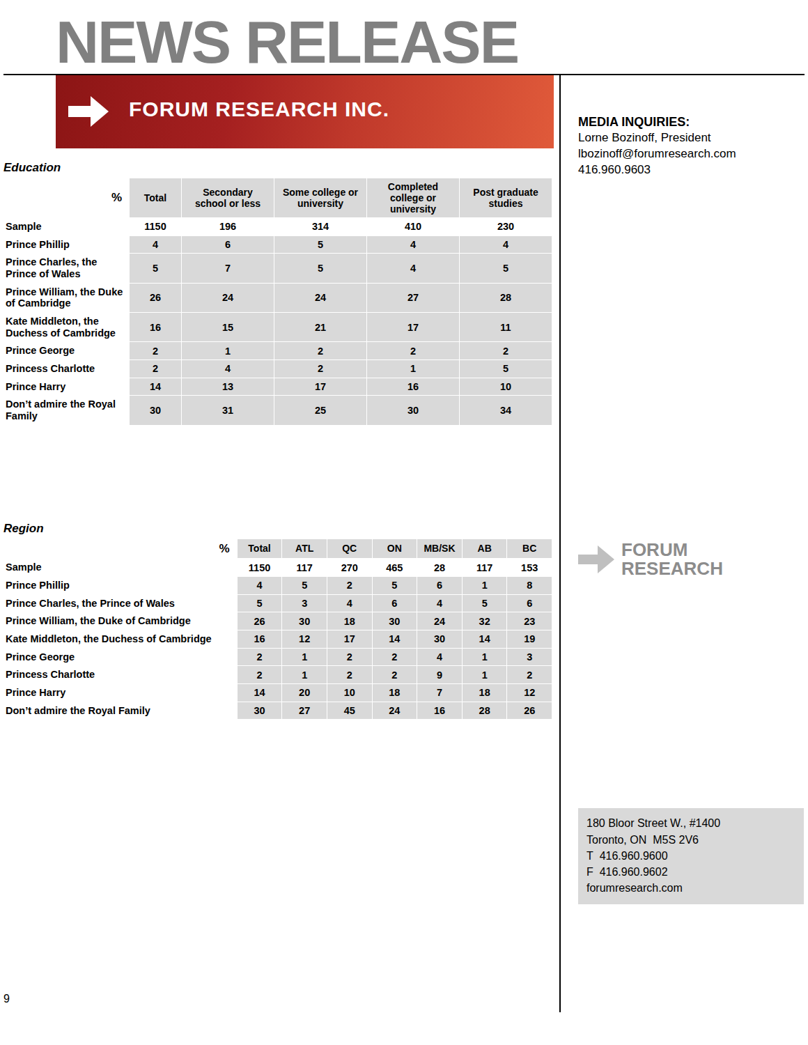NEWS RELEASE
FORUM RESEARCH INC.
Education
| % | Total | Secondary school or less | Some college or university | Completed college or university | Post graduate studies |
| --- | --- | --- | --- | --- | --- |
| Sample | 1150 | 196 | 314 | 410 | 230 |
| Prince Phillip | 4 | 6 | 5 | 4 | 4 |
| Prince Charles, the Prince of Wales | 5 | 7 | 5 | 4 | 5 |
| Prince William, the Duke of Cambridge | 26 | 24 | 24 | 27 | 28 |
| Kate Middleton, the Duchess of Cambridge | 16 | 15 | 21 | 17 | 11 |
| Prince George | 2 | 1 | 2 | 2 | 2 |
| Princess Charlotte | 2 | 4 | 2 | 1 | 5 |
| Prince Harry | 14 | 13 | 17 | 16 | 10 |
| Don’t admire the Royal Family | 30 | 31 | 25 | 30 | 34 |
Region
| % | Total | ATL | QC | ON | MB/SK | AB | BC |
| --- | --- | --- | --- | --- | --- | --- | --- |
| Sample | 1150 | 117 | 270 | 465 | 28 | 117 | 153 |
| Prince Phillip | 4 | 5 | 2 | 5 | 6 | 1 | 8 |
| Prince Charles, the Prince of Wales | 5 | 3 | 4 | 6 | 4 | 5 | 6 |
| Prince William, the Duke of Cambridge | 26 | 30 | 18 | 30 | 24 | 32 | 23 |
| Kate Middleton, the Duchess of Cambridge | 16 | 12 | 17 | 14 | 30 | 14 | 19 |
| Prince George | 2 | 1 | 2 | 2 | 4 | 1 | 3 |
| Princess Charlotte | 2 | 1 | 2 | 2 | 9 | 1 | 2 |
| Prince Harry | 14 | 20 | 10 | 18 | 7 | 18 | 12 |
| Don’t admire the Royal Family | 30 | 27 | 45 | 24 | 16 | 28 | 26 |
9
MEDIA INQUIRIES:
Lorne Bozinoff, President
lbozinoff@forumresearch.com
416.960.9603
FORUM
RESEARCH
180 Bloor Street W., #1400
Toronto, ON M5S 2V6
T 416.960.9600
F 416.960.9602
forumresearch.com